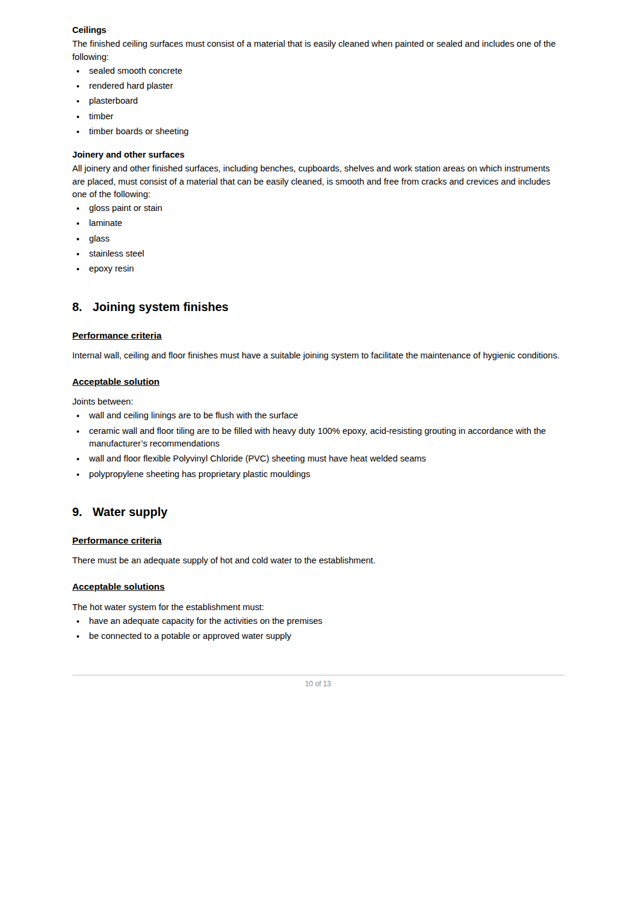Ceilings
The finished ceiling surfaces must consist of a material that is easily cleaned when painted or sealed and includes one of the following:
sealed smooth concrete
rendered hard plaster
plasterboard
timber
timber boards or sheeting
Joinery and other surfaces
All joinery and other finished surfaces, including benches, cupboards, shelves and work station areas on which instruments are placed, must consist of a material that can be easily cleaned, is smooth and free from cracks and crevices and includes one of the following:
gloss paint or stain
laminate
glass
stainless steel
epoxy resin
8. Joining system finishes
Performance criteria
Internal wall, ceiling and floor finishes must have a suitable joining system to facilitate the maintenance of hygienic conditions.
Acceptable solution
Joints between:
wall and ceiling linings are to be flush with the surface
ceramic wall and floor tiling are to be filled with heavy duty 100% epoxy, acid-resisting grouting in accordance with the manufacturer’s recommendations
wall and floor flexible Polyvinyl Chloride (PVC) sheeting must have heat welded seams
polypropylene sheeting has proprietary plastic mouldings
9. Water supply
Performance criteria
There must be an adequate supply of hot and cold water to the establishment.
Acceptable solutions
The hot water system for the establishment must:
have an adequate capacity for the activities on the premises
be connected to a potable or approved water supply
10 of 13